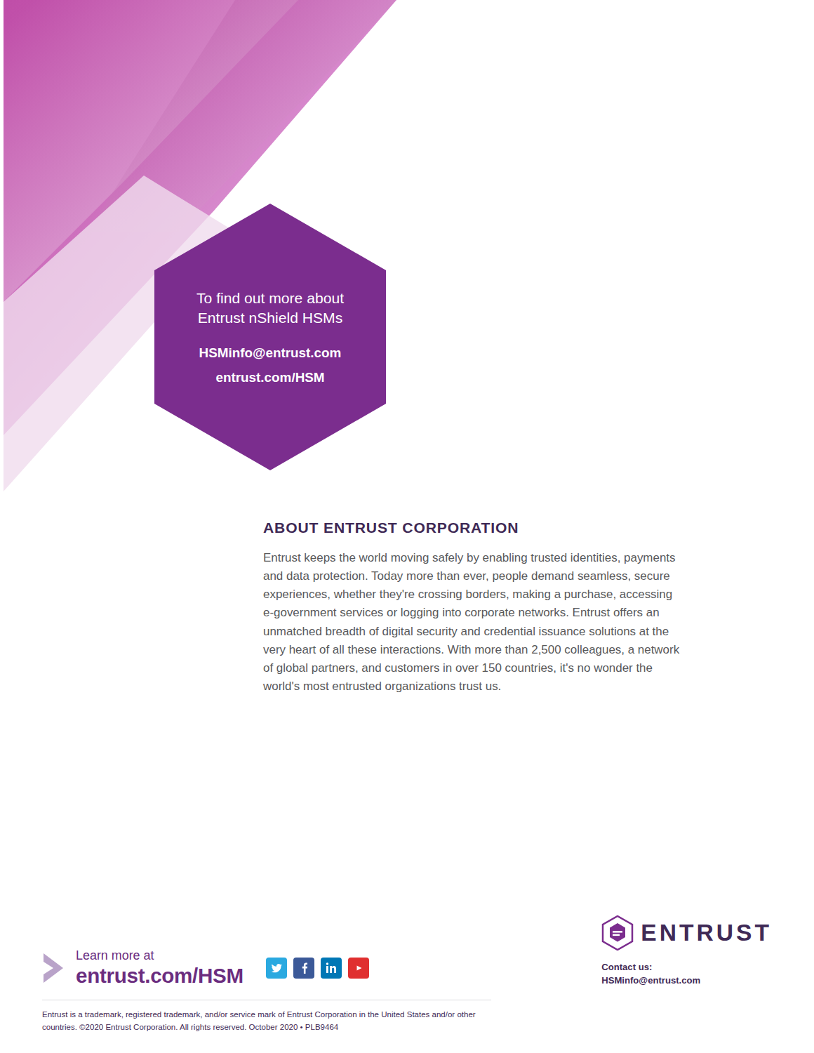To find out more about Entrust nShield HSMs
HSMinfo@entrust.com entrust.com/HSM
ABOUT ENTRUST CORPORATION
Entrust keeps the world moving safely by enabling trusted identities, payments and data protection. Today more than ever, people demand seamless, secure experiences, whether they're crossing borders, making a purchase, accessing e-government services or logging into corporate networks. Entrust offers an unmatched breadth of digital security and credential issuance solutions at the very heart of all these interactions. With more than 2,500 colleagues, a network of global partners, and customers in over 150 countries, it's no wonder the world's most entrusted organizations trust us.
Learn more at entrust.com/HSM
ENTRUST
Contact us:
HSMinfo@entrust.com
Entrust is a trademark, registered trademark, and/or service mark of Entrust Corporation in the United States and/or other countries. ©2020 Entrust Corporation. All rights reserved. October 2020 • PLB9464